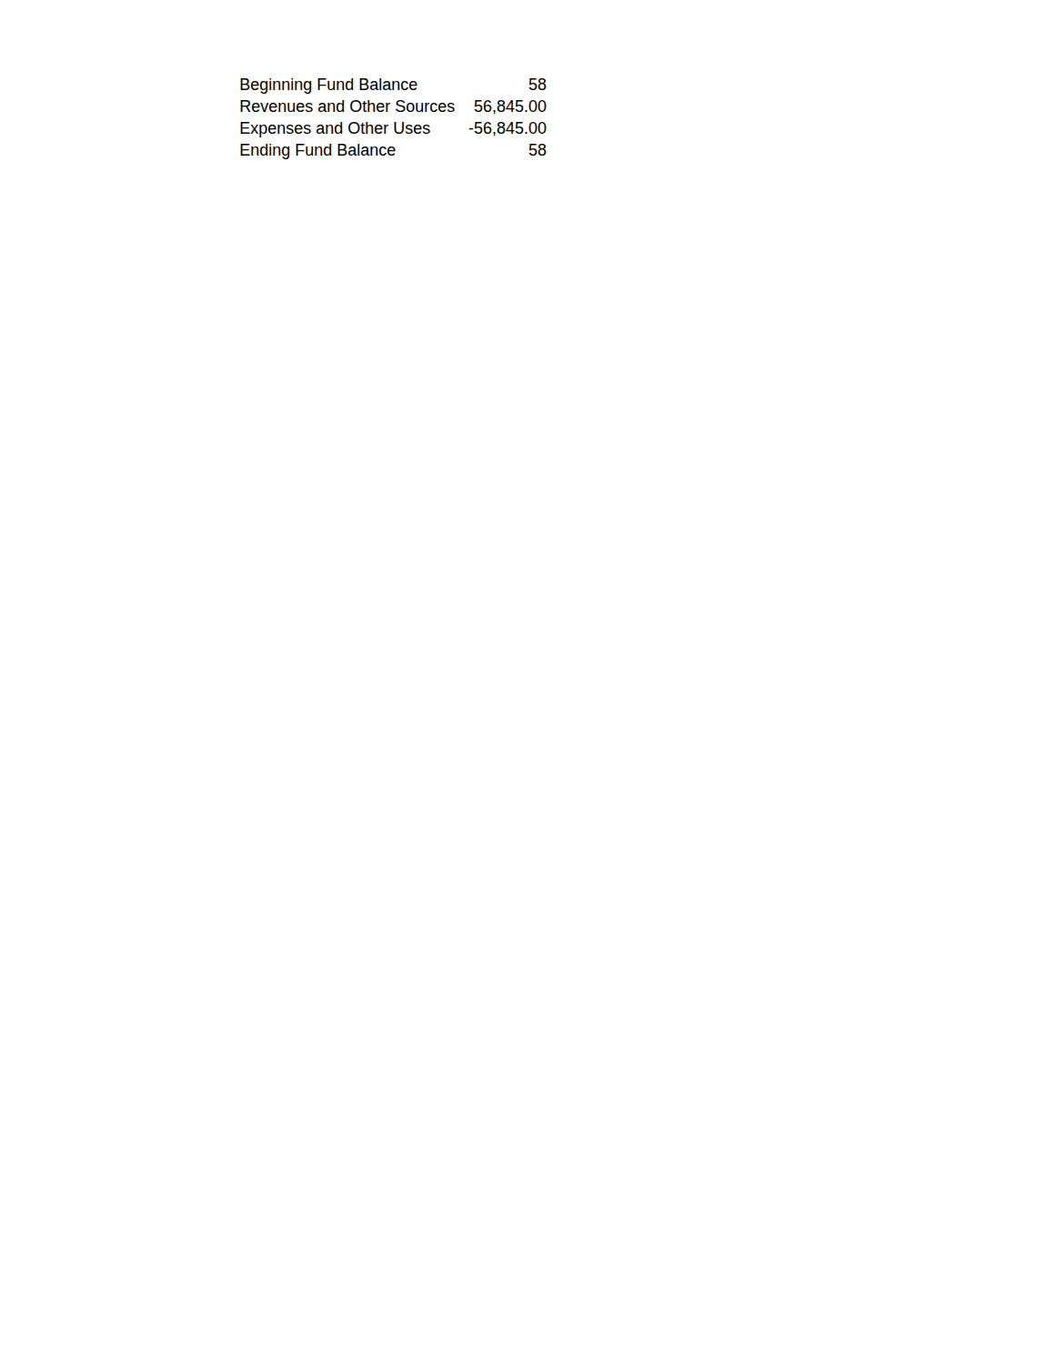| Beginning Fund Balance | 58 |
| Revenues and Other Sources | 56,845.00 |
| Expenses and Other Uses | -56,845.00 |
| Ending Fund Balance | 58 |